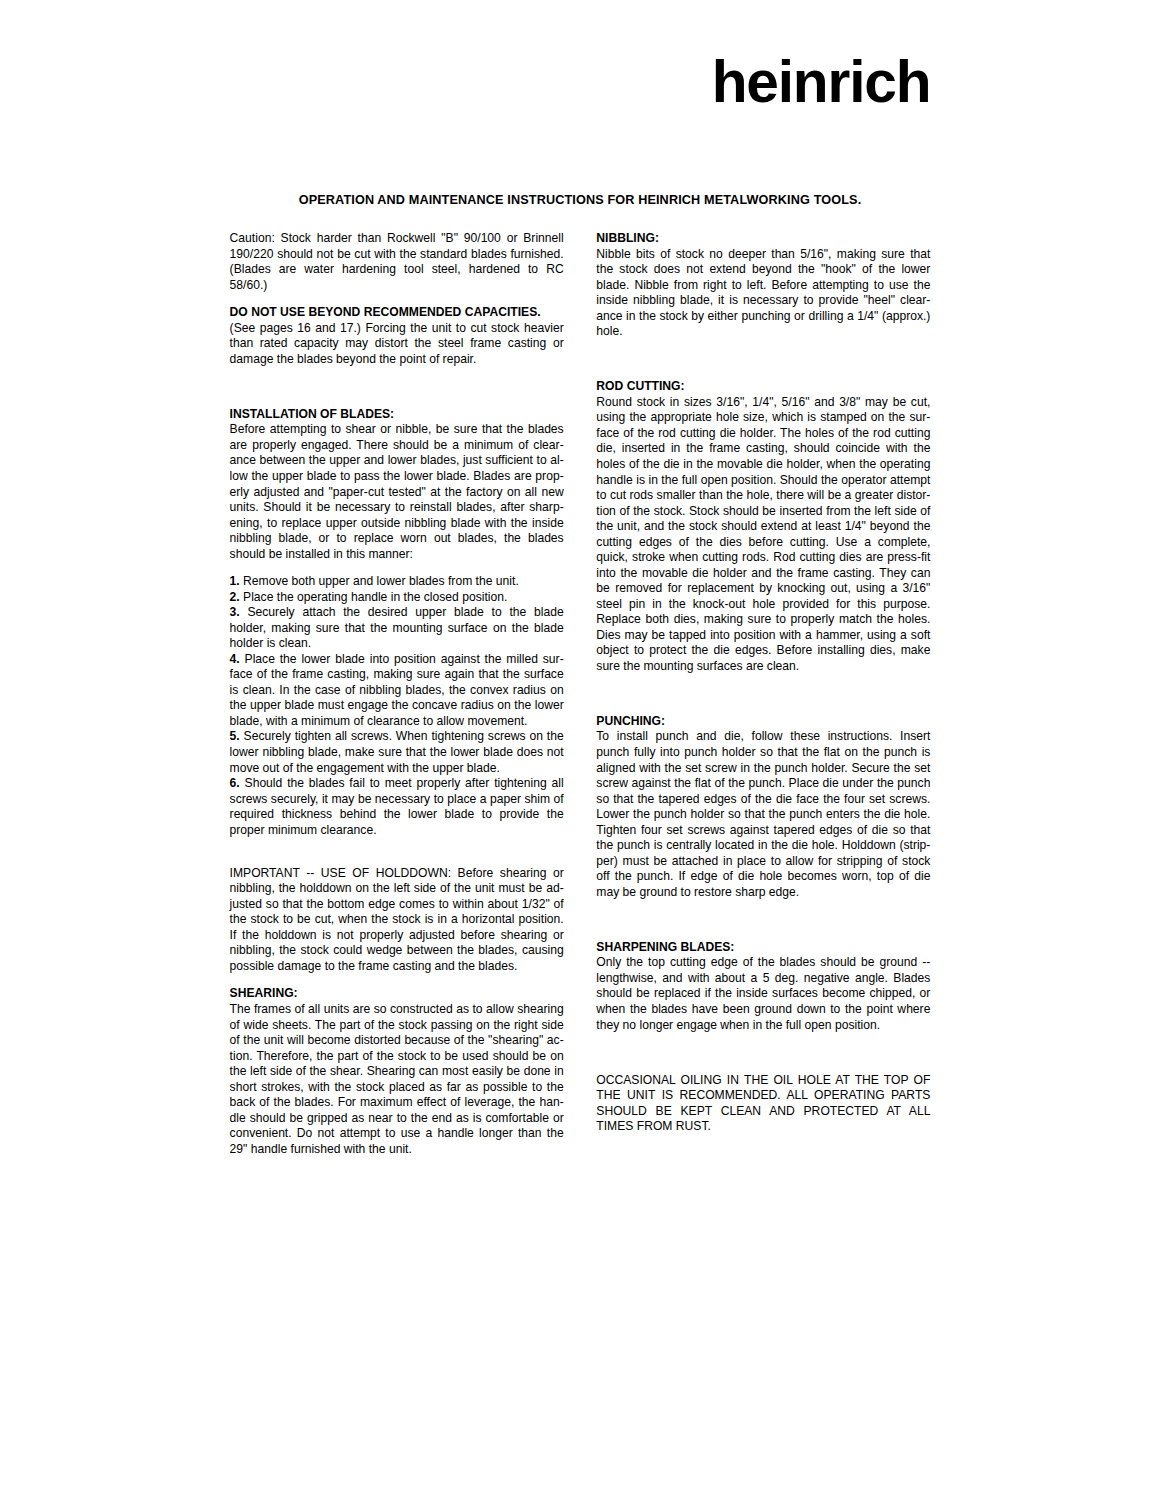heinrich
OPERATION AND MAINTENANCE INSTRUCTIONS FOR HEINRICH METALWORKING TOOLS.
Caution: Stock harder than Rockwell "B" 90/100 or Brinnell 190/220 should not be cut with the standard blades furnished. (Blades are water hardening tool steel, hardened to RC 58/60.)
DO NOT USE BEYOND RECOMMENDED CAPACITIES.
(See pages 16 and 17.) Forcing the unit to cut stock heavier than rated capacity may distort the steel frame casting or damage the blades beyond the point of repair.
INSTALLATION OF BLADES:
Before attempting to shear or nibble, be sure that the blades are properly engaged. There should be a minimum of clearance between the upper and lower blades, just sufficient to allow the upper blade to pass the lower blade. Blades are properly adjusted and "paper-cut tested" at the factory on all new units. Should it be necessary to reinstall blades, after sharpening, to replace upper outside nibbling blade with the inside nibbling blade, or to replace worn out blades, the blades should be installed in this manner:
1. Remove both upper and lower blades from the unit.
2. Place the operating handle in the closed position.
3. Securely attach the desired upper blade to the blade holder, making sure that the mounting surface on the blade holder is clean.
4. Place the lower blade into position against the milled surface of the frame casting, making sure again that the surface is clean. In the case of nibbling blades, the convex radius on the upper blade must engage the concave radius on the lower blade, with a minimum of clearance to allow movement.
5. Securely tighten all screws. When tightening screws on the lower nibbling blade, make sure that the lower blade does not move out of the engagement with the upper blade.
6. Should the blades fail to meet properly after tightening all screws securely, it may be necessary to place a paper shim of required thickness behind the lower blade to provide the proper minimum clearance.
IMPORTANT -- USE OF HOLDDOWN: Before shearing or nibbling, the holddown on the left side of the unit must be adjusted so that the bottom edge comes to within about 1/32" of the stock to be cut, when the stock is in a horizontal position. If the holddown is not properly adjusted before shearing or nibbling, the stock could wedge between the blades, causing possible damage to the frame casting and the blades.
SHEARING:
The frames of all units are so constructed as to allow shearing of wide sheets. The part of the stock passing on the right side of the unit will become distorted because of the "shearing" action. Therefore, the part of the stock to be used should be on the left side of the shear. Shearing can most easily be done in short strokes, with the stock placed as far as possible to the back of the blades. For maximum effect of leverage, the handle should be gripped as near to the end as is comfortable or convenient. Do not attempt to use a handle longer than the 29" handle furnished with the unit.
NIBBLING:
Nibble bits of stock no deeper than 5/16", making sure that the stock does not extend beyond the "hook" of the lower blade. Nibble from right to left. Before attempting to use the inside nibbling blade, it is necessary to provide "heel" clearance in the stock by either punching or drilling a 1/4" (approx.) hole.
ROD CUTTING:
Round stock in sizes 3/16", 1/4", 5/16" and 3/8" may be cut, using the appropriate hole size, which is stamped on the surface of the rod cutting die holder. The holes of the rod cutting die, inserted in the frame casting, should coincide with the holes of the die in the movable die holder, when the operating handle is in the full open position. Should the operator attempt to cut rods smaller than the hole, there will be a greater distortion of the stock. Stock should be inserted from the left side of the unit, and the stock should extend at least 1/4" beyond the cutting edges of the dies before cutting. Use a complete, quick, stroke when cutting rods. Rod cutting dies are press-fit into the movable die holder and the frame casting. They can be removed for replacement by knocking out, using a 3/16" steel pin in the knock-out hole provided for this purpose. Replace both dies, making sure to properly match the holes. Dies may be tapped into position with a hammer, using a soft object to protect the die edges. Before installing dies, make sure the mounting surfaces are clean.
PUNCHING:
To install punch and die, follow these instructions. Insert punch fully into punch holder so that the flat on the punch is aligned with the set screw in the punch holder. Secure the set screw against the flat of the punch. Place die under the punch so that the tapered edges of the die face the four set screws. Lower the punch holder so that the punch enters the die hole. Tighten four set screws against tapered edges of die so that the punch is centrally located in the die hole. Holddown (stripper) must be attached in place to allow for stripping of stock off the punch. If edge of die hole becomes worn, top of die may be ground to restore sharp edge.
SHARPENING BLADES:
Only the top cutting edge of the blades should be ground -- lengthwise, and with about a 5 deg. negative angle. Blades should be replaced if the inside surfaces become chipped, or when the blades have been ground down to the point where they no longer engage when in the full open position.
Occasional oiling in the oil hole at the top of the unit is recommended. All operating parts should be kept clean and protected at all times from rust.